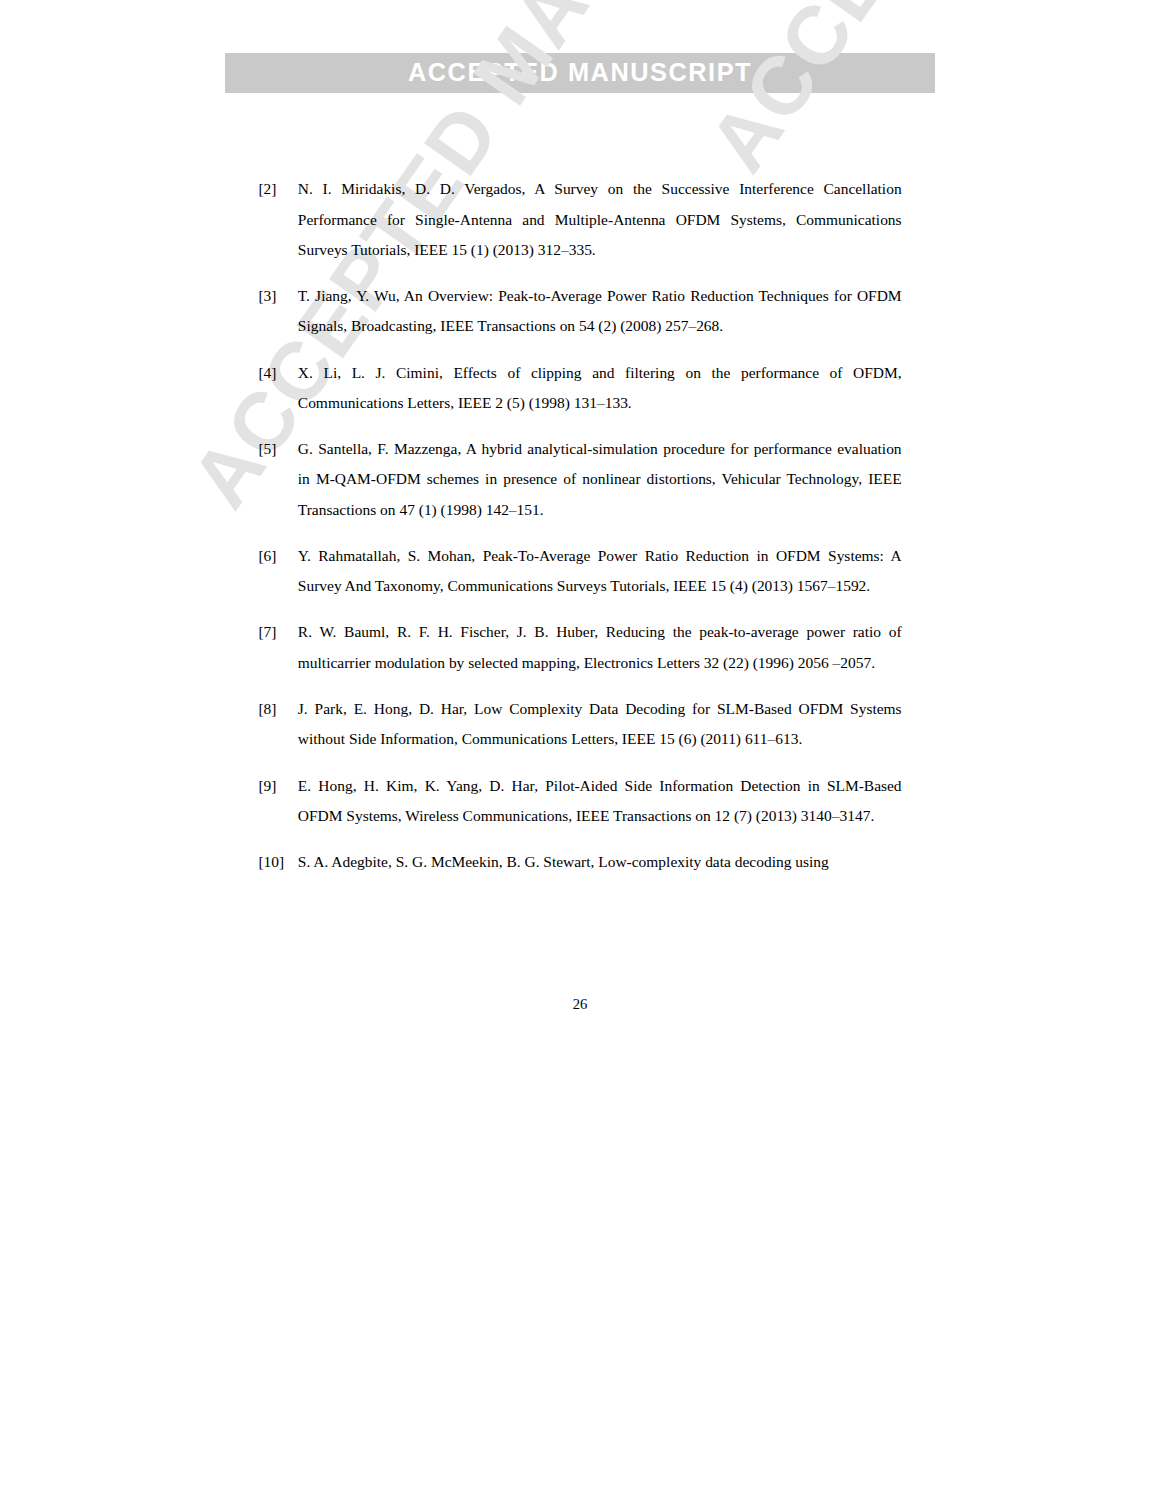ACCEPTED MANUSCRIPT
ACCEPTED MANUSCRIPT
ACCEPTED MANUSCRIPT
[2] N. I. Miridakis, D. D. Vergados, A Survey on the Successive Interference Cancellation Performance for Single-Antenna and Multiple-Antenna OFDM Systems, Communications Surveys Tutorials, IEEE 15 (1) (2013) 312–335.
[3] T. Jiang, Y. Wu, An Overview: Peak-to-Average Power Ratio Reduction Techniques for OFDM Signals, Broadcasting, IEEE Transactions on 54 (2) (2008) 257–268.
[4] X. Li, L. J. Cimini, Effects of clipping and filtering on the performance of OFDM, Communications Letters, IEEE 2 (5) (1998) 131–133.
[5] G. Santella, F. Mazzenga, A hybrid analytical-simulation procedure for performance evaluation in M-QAM-OFDM schemes in presence of nonlinear distortions, Vehicular Technology, IEEE Transactions on 47 (1) (1998) 142–151.
[6] Y. Rahmatallah, S. Mohan, Peak-To-Average Power Ratio Reduction in OFDM Systems: A Survey And Taxonomy, Communications Surveys Tutorials, IEEE 15 (4) (2013) 1567–1592.
[7] R. W. Bauml, R. F. H. Fischer, J. B. Huber, Reducing the peak-to-average power ratio of multicarrier modulation by selected mapping, Electronics Letters 32 (22) (1996) 2056 –2057.
[8] J. Park, E. Hong, D. Har, Low Complexity Data Decoding for SLM-Based OFDM Systems without Side Information, Communications Letters, IEEE 15 (6) (2011) 611–613.
[9] E. Hong, H. Kim, K. Yang, D. Har, Pilot-Aided Side Information Detection in SLM-Based OFDM Systems, Wireless Communications, IEEE Transactions on 12 (7) (2013) 3140–3147.
[10] S. A. Adegbite, S. G. McMeekin, B. G. Stewart, Low-complexity data decoding using
26